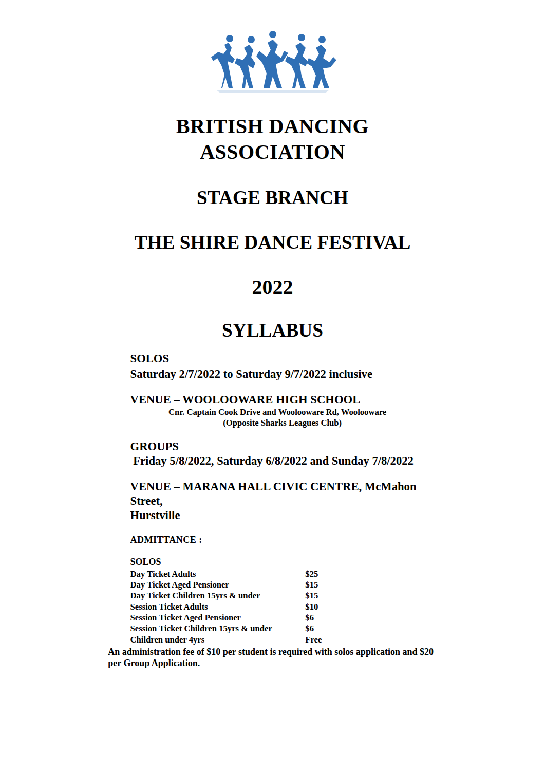BRITISH DANCING ASSOCIATION
STAGE BRANCH
THE SHIRE DANCE FESTIVAL
2022
SYLLABUS
SOLOS
Saturday 2/7/2022 to Saturday 9/7/2022 inclusive
VENUE – WOOLOOWARE HIGH SCHOOL
Cnr. Captain Cook Drive and Woolooware Rd, Woolooware
(Opposite Sharks Leagues Club)
GROUPS
Friday 5/8/2022, Saturday 6/8/2022 and Sunday 7/8/2022
VENUE – MARANA HALL CIVIC CENTRE, McMahon Street,
Hurstville
ADMITTANCE :
SOLOS
| Day Ticket Adults | $25 |
| Day Ticket Aged Pensioner | $15 |
| Day Ticket Children 15yrs & under | $15 |
| Session Ticket Adults | $10 |
| Session Ticket Aged Pensioner | $6 |
| Session Ticket Children 15yrs & under | $6 |
| Children under 4yrs | Free |
An administration fee of $10 per student is required with solos application and $20 per Group Application.